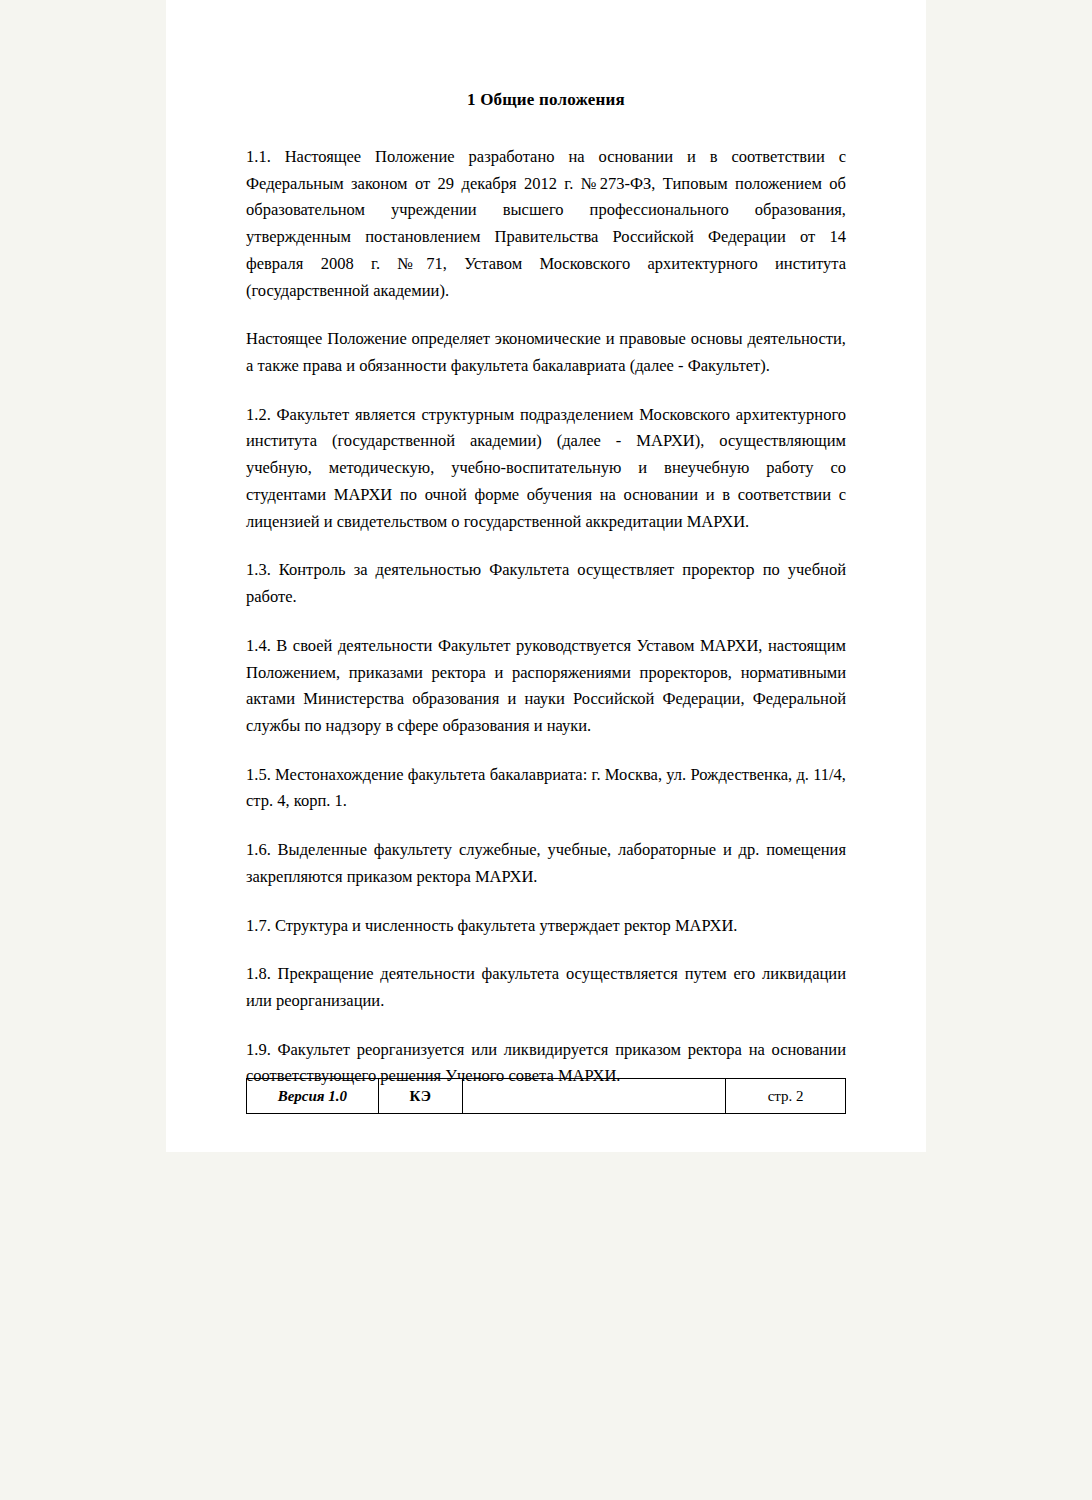1 Общие положения
1.1. Настоящее Положение разработано на основании и в соответствии с Федеральным законом от 29 декабря 2012 г. №273-ФЗ, Типовым положением об образовательном учреждении высшего профессионального образования, утвержденным постановлением Правительства Российской Федерации от 14 февраля 2008 г. №71, Уставом Московского архитектурного института (государственной академии).
Настоящее Положение определяет экономические и правовые основы деятельности, а также права и обязанности факультета бакалавриата (далее - Факультет).
1.2. Факультет является структурным подразделением Московского архитектурного института (государственной академии) (далее - МАРХИ), осуществляющим учебную, методическую, учебно-воспитательную и внеучебную работу со студентами МАРХИ по очной форме обучения на основании и в соответствии с лицензией и свидетельством о государственной аккредитации МАРХИ.
1.3. Контроль за деятельностью Факультета осуществляет проректор по учебной работе.
1.4. В своей деятельности Факультет руководствуется Уставом МАРХИ, настоящим Положением, приказами ректора и распоряжениями проректоров, нормативными актами Министерства образования и науки Российской Федерации, Федеральной службы по надзору в сфере образования и науки.
1.5. Местонахождение факультета бакалавриата: г. Москва, ул. Рождественка, д. 11/4, стр. 4, корп. 1.
1.6. Выделенные факультету служебные, учебные, лабораторные и др. помещения закрепляются приказом ректора МАРХИ.
1.7. Структура и численность факультета утверждает ректор МАРХИ.
1.8. Прекращение деятельности факультета осуществляется путем его ликвидации или реорганизации.
1.9. Факультет реорганизуется или ликвидируется приказом ректора на основании соответствующего решения Ученого совета МАРХИ.
| Версия 1.0 | КЭ | | стр. 2 |